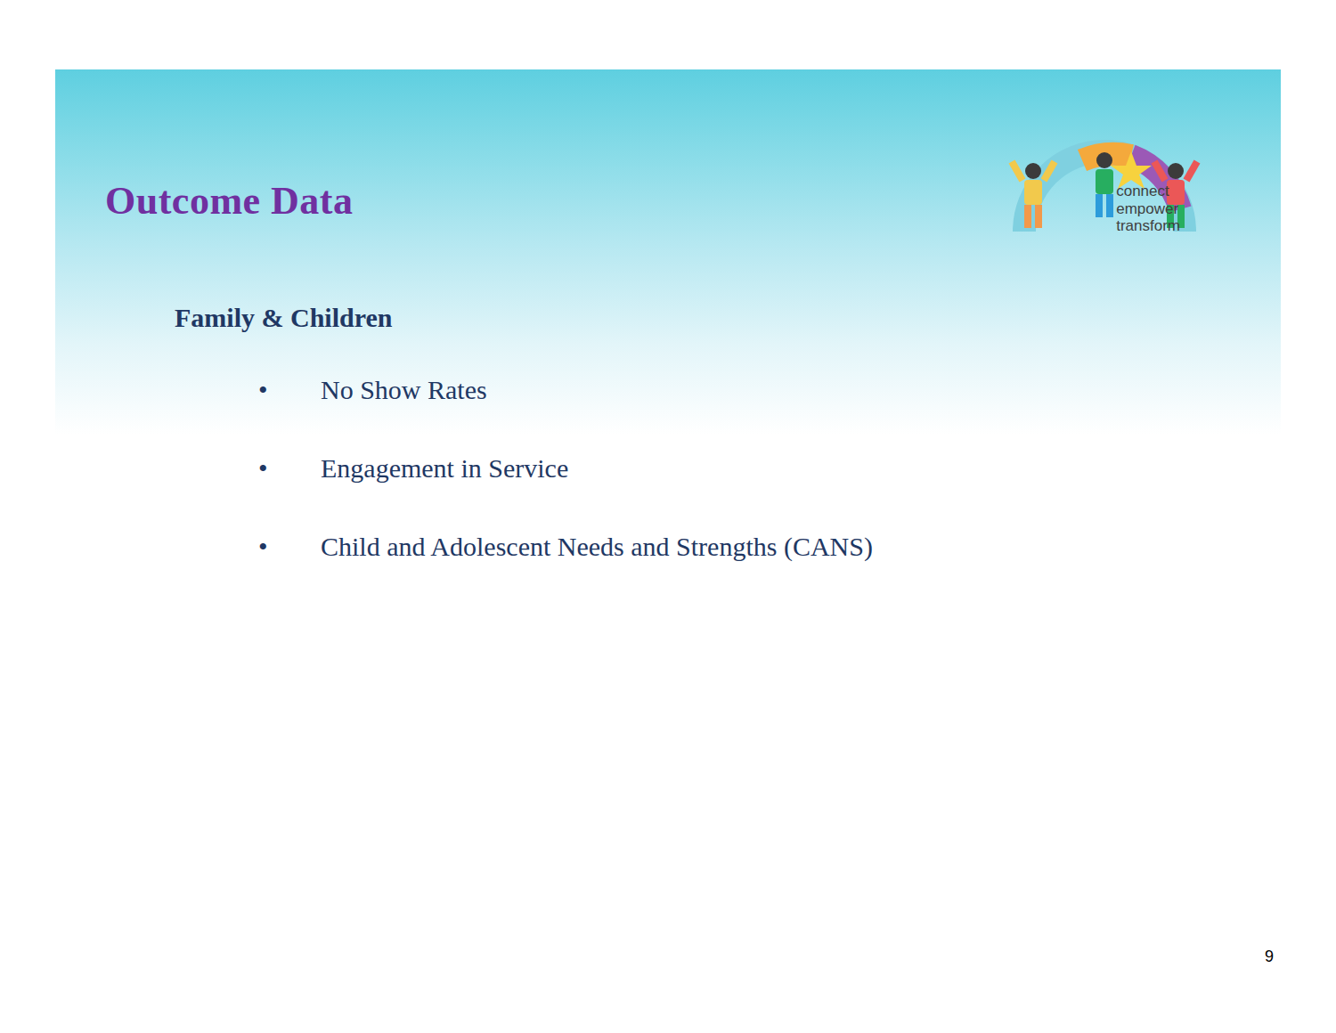connect
empower
transform
Outcome Data
Family & Children
No Show Rates
Engagement in Service
Child and Adolescent Needs and Strengths (CANS)
9